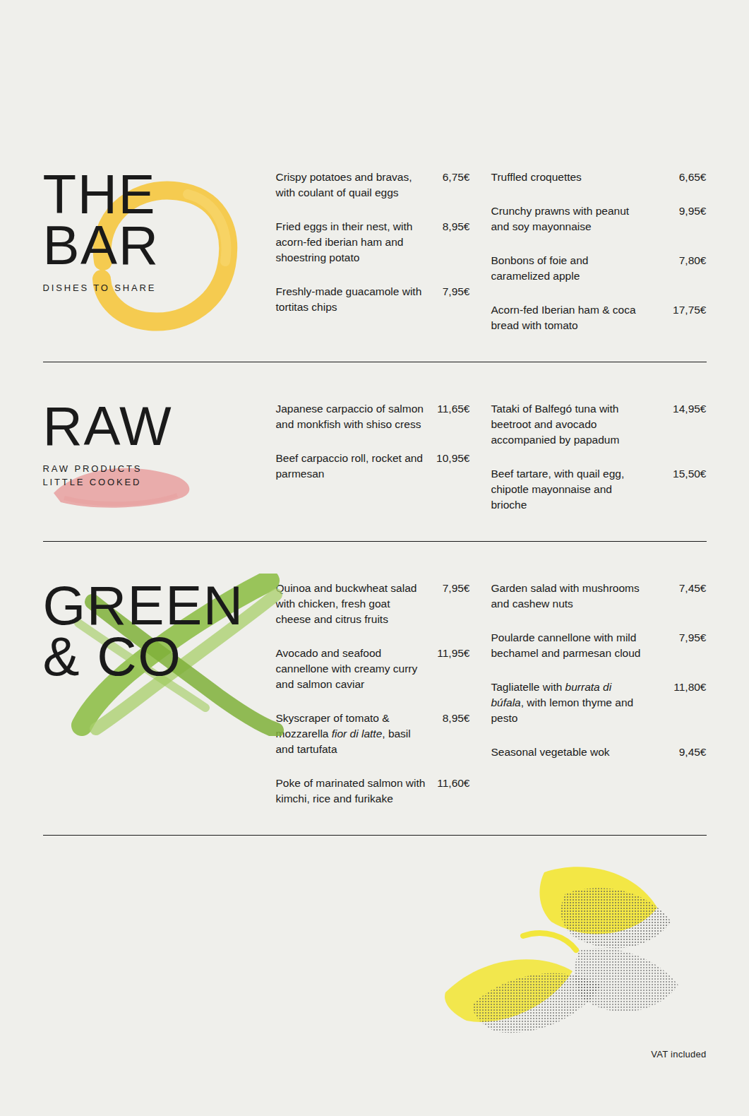THE
BAR
DISHES TO SHARE
Crispy potatoes and bravas, with coulant of quail eggs 6,75€
Fried eggs in their nest, with acorn-fed iberian ham and shoestring potato 8,95€
Freshly-made guacamole with tortitas chips 7,95€
Truffled croquettes 6,65€
Crunchy prawns with peanut and soy mayonnaise 9,95€
Bonbons of foie and caramelized apple 7,80€
Acorn-fed Iberian ham & coca bread with tomato 17,75€
RAW
RAW PRODUCTS
LITTLE COOKED
Japanese carpaccio of salmon and monkfish with shiso cress 11,65€
Beef carpaccio roll, rocket and parmesan 10,95€
Tataki of Balfegó tuna with beetroot and avocado accompanied by papadum 14,95€
Beef tartare, with quail egg, chipotle mayonnaise and brioche 15,50€
GREEN
& CO
Quinoa and buckwheat salad with chicken, fresh goat cheese and citrus fruits 7,95€
Avocado and seafood cannellone with creamy curry and salmon caviar 11,95€
Skyscraper of tomato & mozzarella fior di latte, basil and tartufata 8,95€
Poke of marinated salmon with kimchi, rice and furikake 11,60€
Garden salad with mushrooms and cashew nuts 7,45€
Poularde cannellone with mild bechamel and parmesan cloud 7,95€
Tagliatelle with burrata di búfala, with lemon thyme and pesto 11,80€
Seasonal vegetable wok 9,45€
VAT included